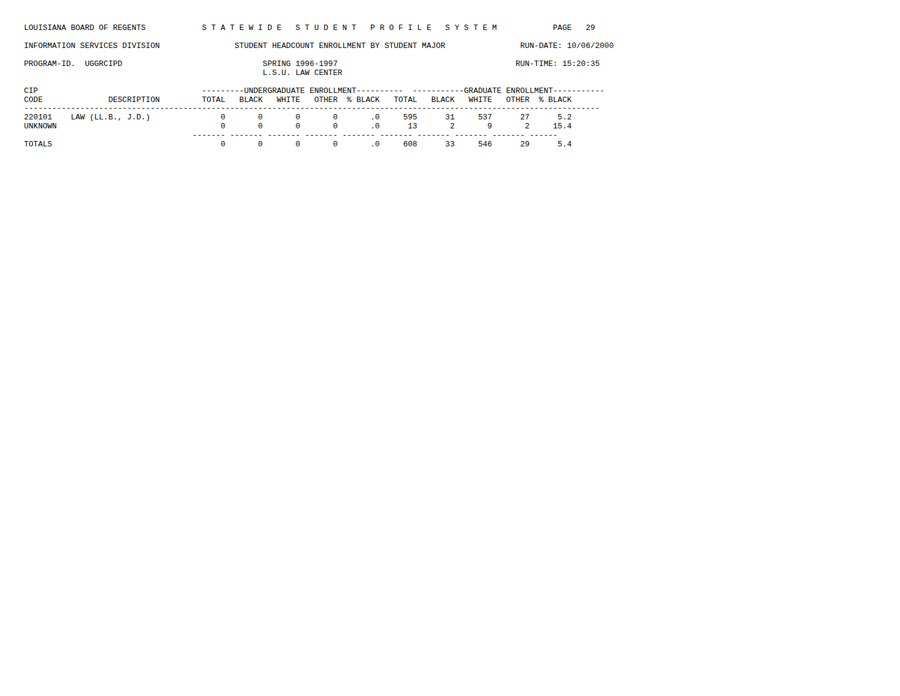LOUISIANA BOARD OF REGENTS            S T A T E W I D E   S T U D E N T   P R O F I L E   S Y S T E M            PAGE   29

INFORMATION SERVICES DIVISION                STUDENT HEADCOUNT ENROLLMENT BY STUDENT MAJOR                RUN-DATE: 10/06/2000

PROGRAM-ID.  UGGRCIPD                              SPRING 1996-1997                                      RUN-TIME: 15:20:35
                                                   L.S.U. LAW CENTER

CIP                                   ---------UNDERGRADUATE ENROLLMENT----------  -----------GRADUATE ENROLLMENT-----------
CODE              DESCRIPTION         TOTAL   BLACK   WHITE   OTHER  % BLACK   TOTAL   BLACK   WHITE   OTHER  % BLACK
---------------------------------------------------------------------------------------------------------------------------
220101    LAW (LL.B., J.D.)               0       0       0       0       .0     595      31     537      27      5.2
UNKNOWN                                   0       0       0       0       .0      13       2       9       2     15.4
                                    ------- ------- ------- ------- ------- ------- ------- ------- ------- ------
TOTALS                                    0       0       0       0       .0     608      33     546      29      5.4